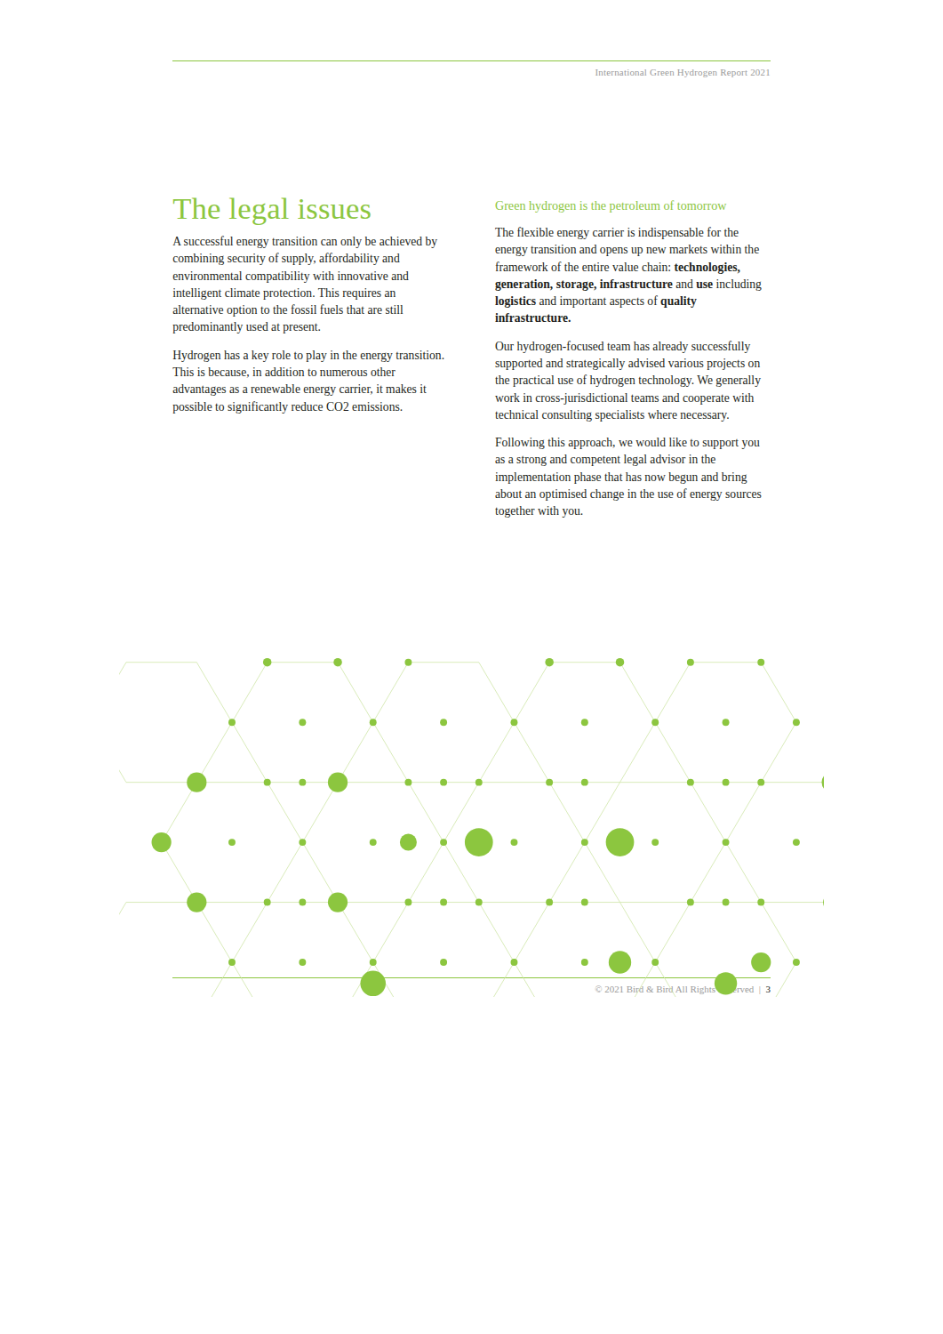International Green Hydrogen Report 2021
The legal issues
A successful energy transition can only be achieved by combining security of supply, affordability and environmental compatibility with innovative and intelligent climate protection. This requires an alternative option to the fossil fuels that are still predominantly used at present.
Hydrogen has a key role to play in the energy transition. This is because, in addition to numerous other advantages as a renewable energy carrier, it makes it possible to significantly reduce CO2 emissions.
Green hydrogen is the petroleum of tomorrow
The flexible energy carrier is indispensable for the energy transition and opens up new markets within the framework of the entire value chain: technologies, generation, storage, infrastructure and use including logistics and important aspects of quality infrastructure.
Our hydrogen-focused team has already successfully supported and strategically advised various projects on the practical use of hydrogen technology. We generally work in cross-jurisdictional teams and cooperate with technical consulting specialists where necessary.
Following this approach, we would like to support you as a strong and competent legal advisor in the implementation phase that has now begun and bring about an optimised change in the use of energy sources together with you.
© 2021 Bird & Bird All Rights Reserved | 3